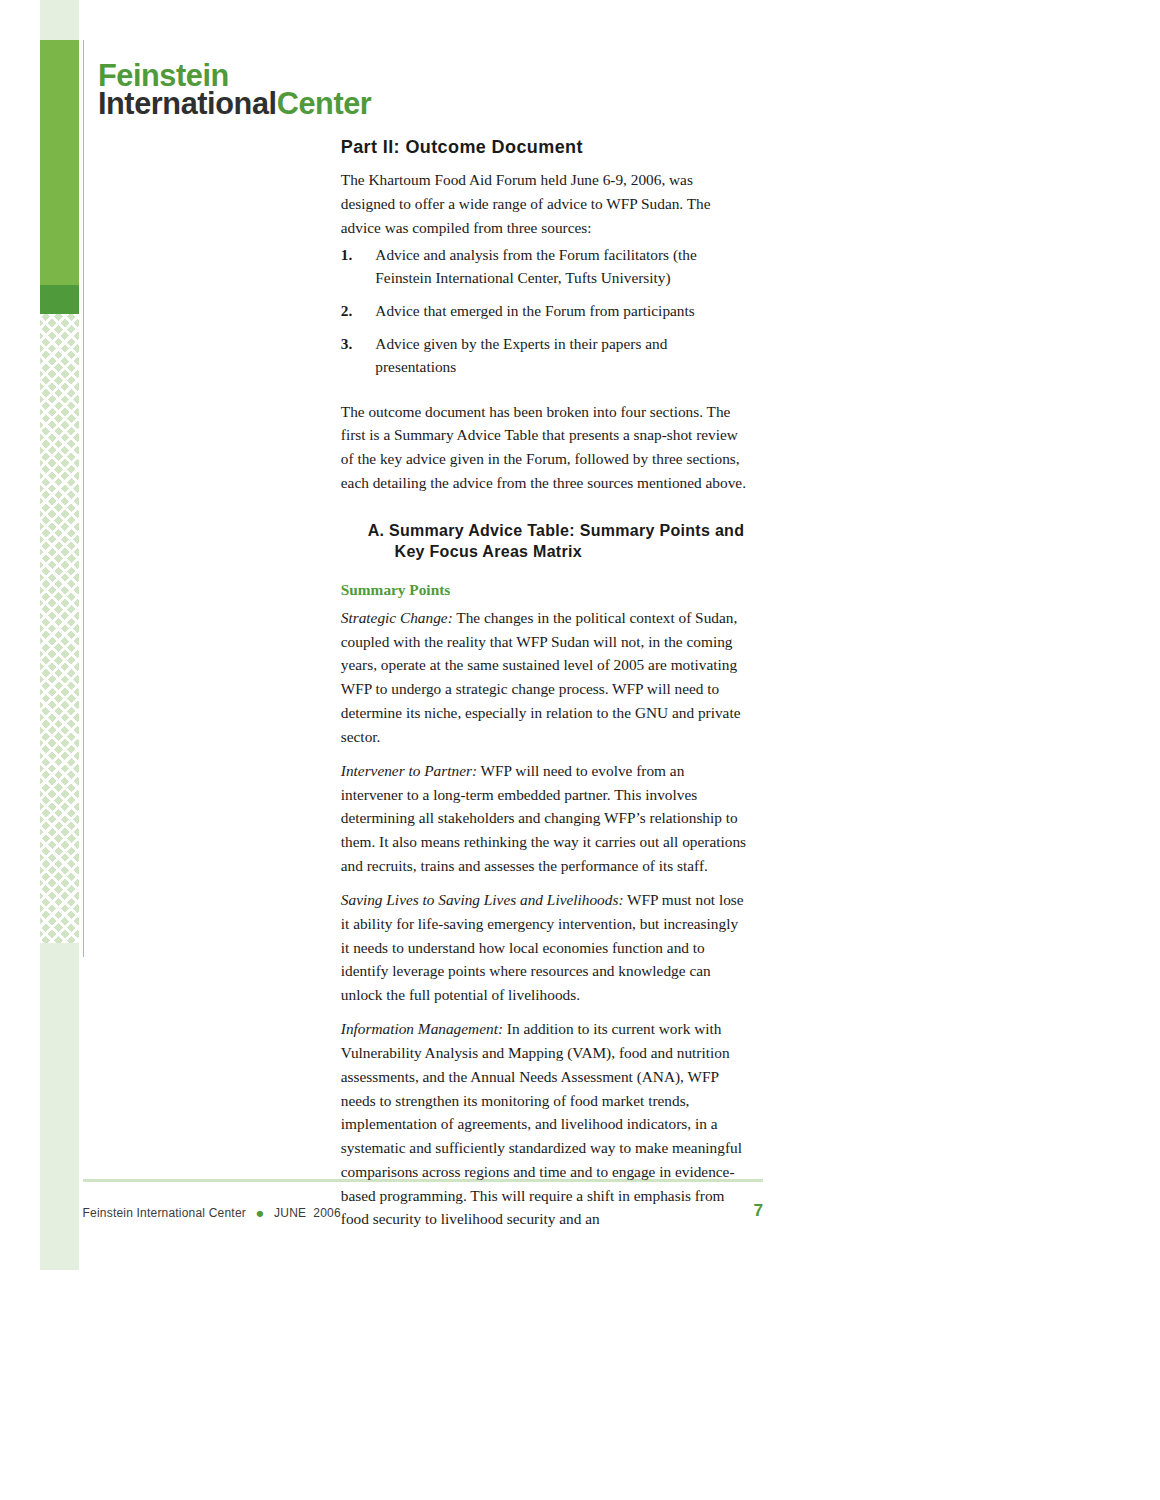Feinstein
International Center
Part II: Outcome Document
The Khartoum Food Aid Forum held June 6-9, 2006, was designed to offer a wide range of advice to WFP Sudan. The advice was compiled from three sources:
Advice and analysis from the Forum facilitators (the Feinstein International Center, Tufts University)
Advice that emerged in the Forum from participants
Advice given by the Experts in their papers and presentations
The outcome document has been broken into four sections. The first is a Summary Advice Table that presents a snap-shot review of the key advice given in the Forum, followed by three sections, each detailing the advice from the three sources mentioned above.
A. Summary Advice Table: Summary Points and Key Focus Areas Matrix
Summary Points
Strategic Change: The changes in the political context of Sudan, coupled with the reality that WFP Sudan will not, in the coming years, operate at the same sustained level of 2005 are motivating WFP to undergo a strategic change process. WFP will need to determine its niche, especially in relation to the GNU and private sector.
Intervener to Partner: WFP will need to evolve from an intervener to a long-term embedded partner. This involves determining all stakeholders and changing WFP’s relationship to them. It also means rethinking the way it carries out all operations and recruits, trains and assesses the performance of its staff.
Saving Lives to Saving Lives and Livelihoods: WFP must not lose it ability for life-saving emergency intervention, but increasingly it needs to understand how local economies function and to identify leverage points where resources and knowledge can unlock the full potential of livelihoods.
Information Management: In addition to its current work with Vulnerability Analysis and Mapping (VAM), food and nutrition assessments, and the Annual Needs Assessment (ANA), WFP needs to strengthen its monitoring of food market trends, implementation of agreements, and livelihood indicators, in a systematic and sufficiently standardized way to make meaningful comparisons across regions and time and to engage in evidence-based programming. This will require a shift in emphasis from food security to livelihood security and an
Feinstein International Center ● JUNE 2006
7